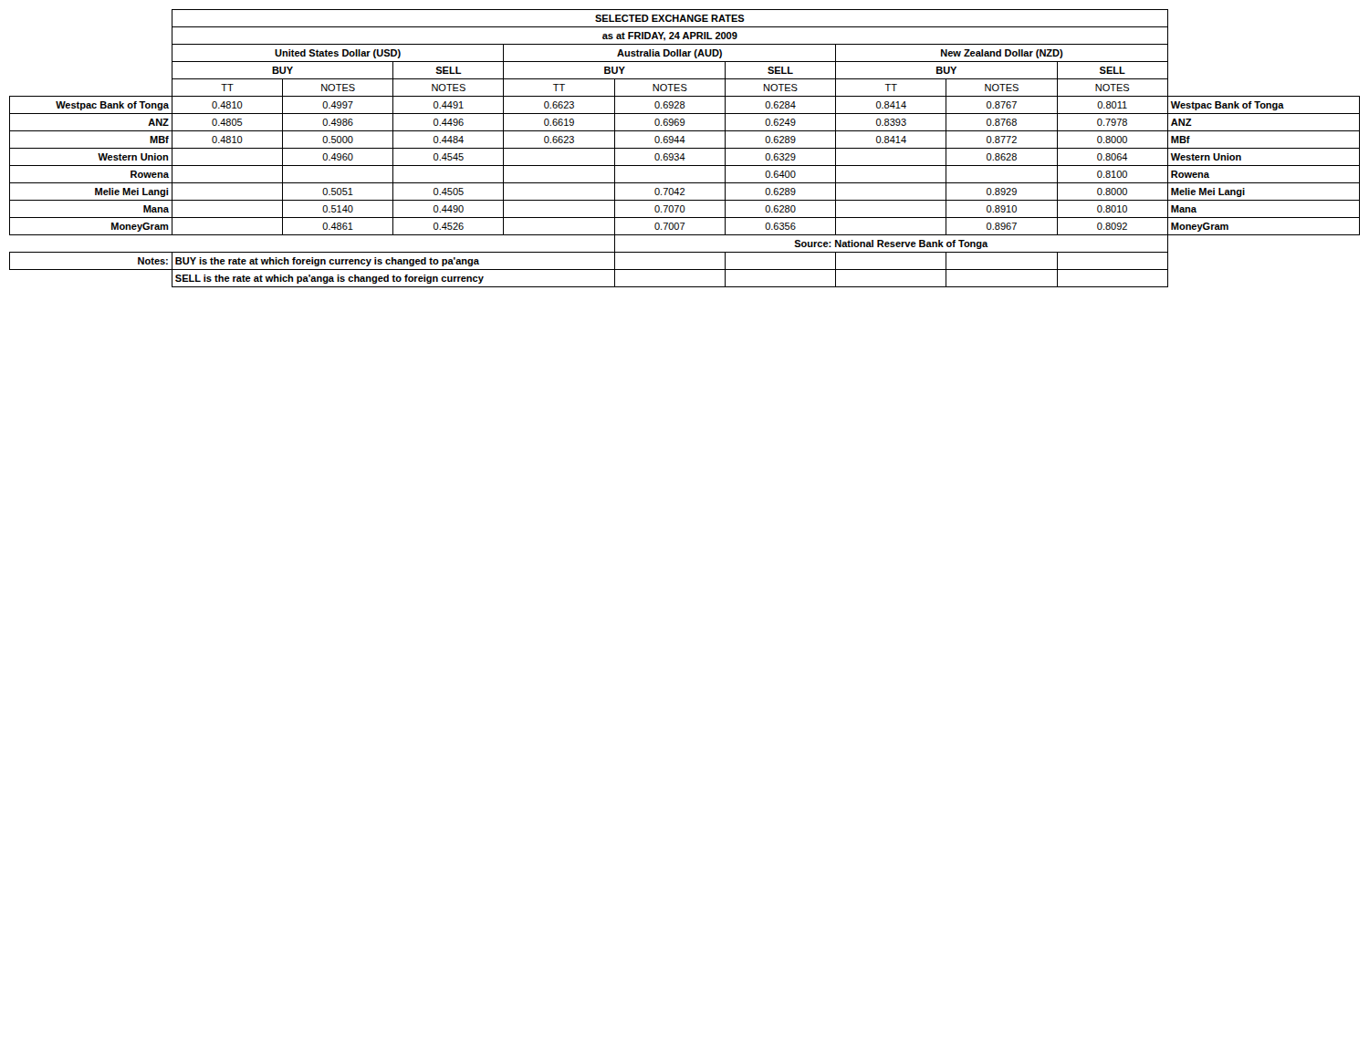| | SELECTED EXCHANGE RATES | |
| | as at FRIDAY, 24 APRIL 2009 | |
| | United States Dollar (USD) | Australia Dollar (AUD) | New Zealand Dollar (NZD) | |
| | BUY | SELL | BUY | SELL | BUY | SELL | |
| | TT | NOTES | NOTES | TT | NOTES | NOTES | TT | NOTES | NOTES | |
| Westpac Bank of Tonga | 0.4810 | 0.4997 | 0.4491 | 0.6623 | 0.6928 | 0.6284 | 0.8414 | 0.8767 | 0.8011 | Westpac Bank of Tonga |
| ANZ | 0.4805 | 0.4986 | 0.4496 | 0.6619 | 0.6969 | 0.6249 | 0.8393 | 0.8768 | 0.7978 | ANZ |
| MBf | 0.4810 | 0.5000 | 0.4484 | 0.6623 | 0.6944 | 0.6289 | 0.8414 | 0.8772 | 0.8000 | MBf |
| Western Union | | 0.4960 | 0.4545 | | 0.6934 | 0.6329 | | 0.8628 | 0.8064 | Western Union |
| Rowena | | | | | | 0.6400 | | | 0.8100 | Rowena |
| Melie Mei Langi | | 0.5051 | 0.4505 | | 0.7042 | 0.6289 | | 0.8929 | 0.8000 | Melie Mei Langi |
| Mana | | 0.5140 | 0.4490 | | 0.7070 | 0.6280 | | 0.8910 | 0.8010 | Mana |
| MoneyGram | | 0.4861 | 0.4526 | | 0.7007 | 0.6356 | | 0.8967 | 0.8092 | MoneyGram |
| | | | | | Source: National Reserve Bank of Tonga | |
| Notes: | BUY is the rate at which foreign currency is changed to pa'anga | | | | | | |
| | SELL is the rate at which pa'anga is changed to foreign currency | | | | | | |